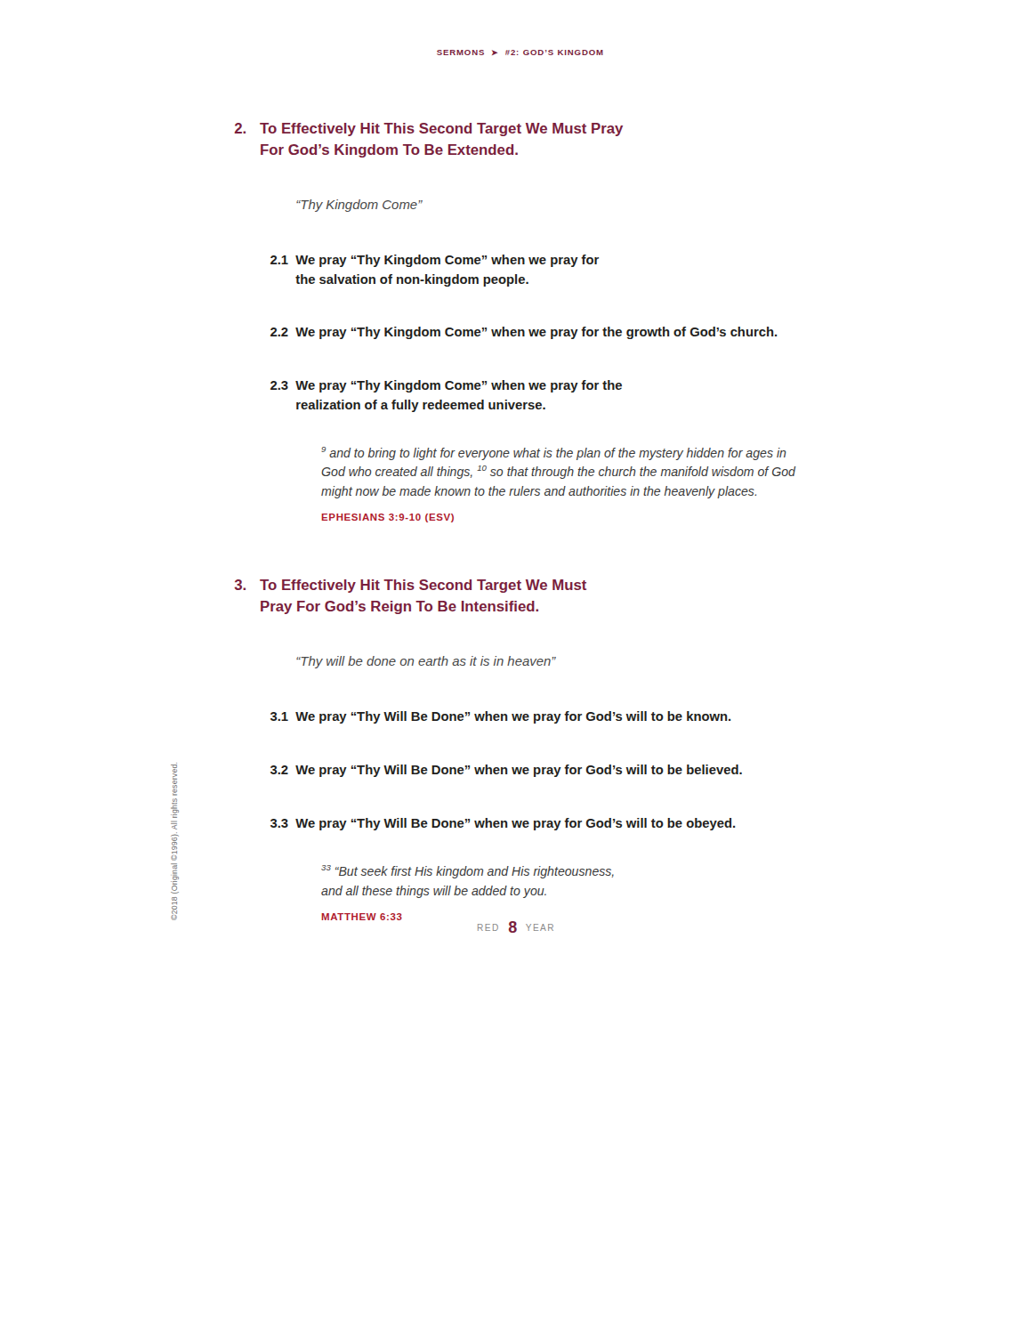Sermons ➤ #2: God’s Kingdom
2. To Effectively Hit This Second Target We Must Pray
For God’s Kingdom To Be Extended.
“Thy Kingdom Come”
2.1 We pray “Thy Kingdom Come” when we pray forthe salvation of non-kingdom people.
2.2 We pray “Thy Kingdom Come” when we pray for the growth of God’s church.
2.3 We pray “Thy Kingdom Come” when we pray for therealization of a fully redeemed universe.
9 and to bring to light for everyone what is the plan of the mystery hidden for ages in God who created all things, 10 so that through the church the manifold wisdom of God might now be made known to the rulers and authorities in the heavenly places.
Ephesians 3:9-10 (ESV)
3. To Effectively Hit This Second Target We Must
Pray For God’s Reign To Be Intensified.
“Thy will be done on earth as it is in heaven”
3.1 We pray “Thy Will Be Done” when we pray for God’s will to be known.
3.2 We pray “Thy Will Be Done” when we pray for God’s will to be believed.
3.3 We pray “Thy Will Be Done” when we pray for God’s will to be obeyed.
33 “But seek first His kingdom and His righteousness,
and all these things will be added to you.
Matthew 6:33
©2018 (Original ©1996). All rights reserved.
Red 8 Year